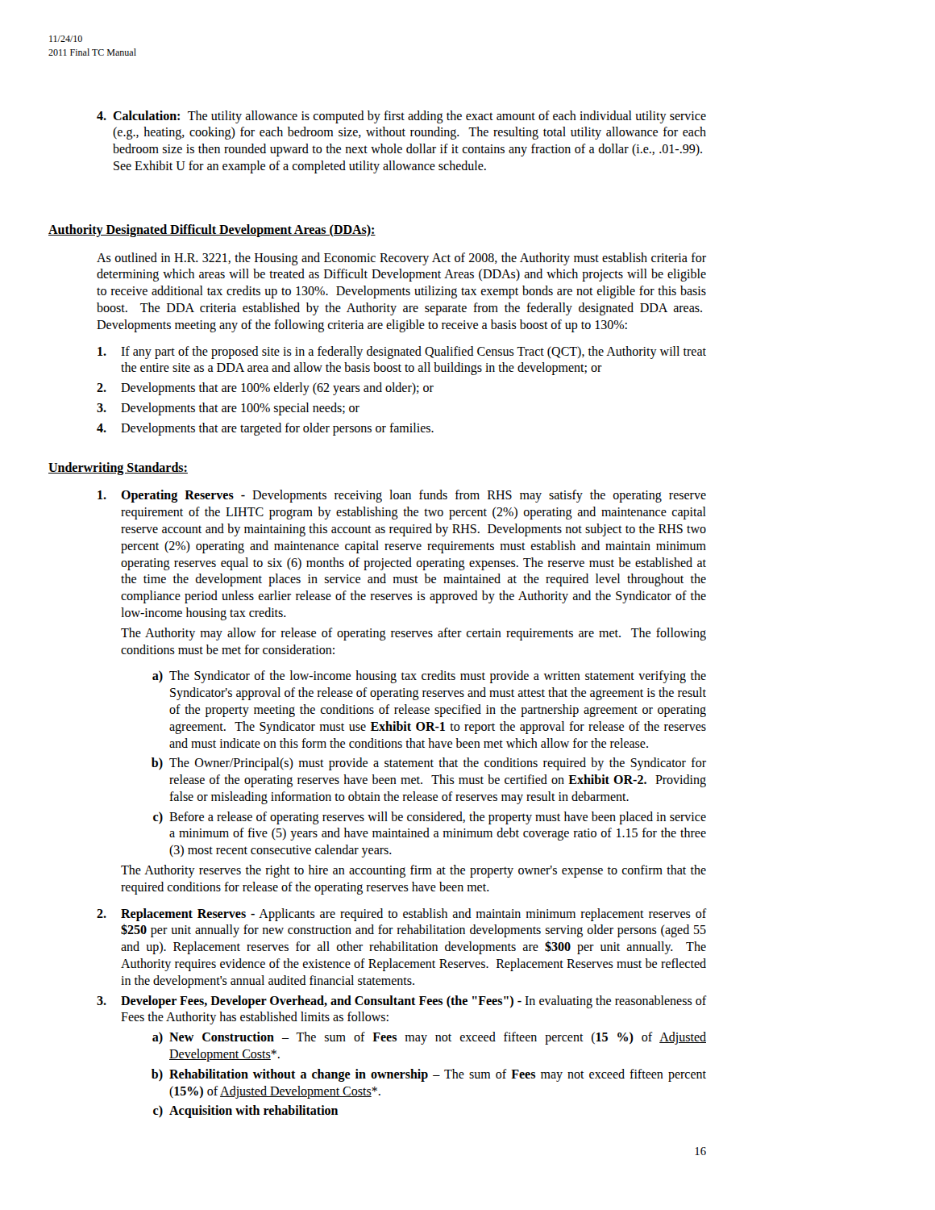11/24/10
2011 Final TC Manual
4. Calculation: The utility allowance is computed by first adding the exact amount of each individual utility service (e.g., heating, cooking) for each bedroom size, without rounding. The resulting total utility allowance for each bedroom size is then rounded upward to the next whole dollar if it contains any fraction of a dollar (i.e., .01-.99). See Exhibit U for an example of a completed utility allowance schedule.
Authority Designated Difficult Development Areas (DDAs):
As outlined in H.R. 3221, the Housing and Economic Recovery Act of 2008, the Authority must establish criteria for determining which areas will be treated as Difficult Development Areas (DDAs) and which projects will be eligible to receive additional tax credits up to 130%. Developments utilizing tax exempt bonds are not eligible for this basis boost. The DDA criteria established by the Authority are separate from the federally designated DDA areas. Developments meeting any of the following criteria are eligible to receive a basis boost of up to 130%:
1. If any part of the proposed site is in a federally designated Qualified Census Tract (QCT), the Authority will treat the entire site as a DDA area and allow the basis boost to all buildings in the development; or
2. Developments that are 100% elderly (62 years and older); or
3. Developments that are 100% special needs; or
4. Developments that are targeted for older persons or families.
Underwriting Standards:
1. Operating Reserves - Developments receiving loan funds from RHS may satisfy the operating reserve requirement of the LIHTC program by establishing the two percent (2%) operating and maintenance capital reserve account and by maintaining this account as required by RHS. Developments not subject to the RHS two percent (2%) operating and maintenance capital reserve requirements must establish and maintain minimum operating reserves equal to six (6) months of projected operating expenses. The reserve must be established at the time the development places in service and must be maintained at the required level throughout the compliance period unless earlier release of the reserves is approved by the Authority and the Syndicator of the low-income housing tax credits.
The Authority may allow for release of operating reserves after certain requirements are met. The following conditions must be met for consideration:
a) The Syndicator of the low-income housing tax credits must provide a written statement verifying the Syndicator's approval of the release of operating reserves and must attest that the agreement is the result of the property meeting the conditions of release specified in the partnership agreement or operating agreement. The Syndicator must use Exhibit OR-1 to report the approval for release of the reserves and must indicate on this form the conditions that have been met which allow for the release.
b) The Owner/Principal(s) must provide a statement that the conditions required by the Syndicator for release of the operating reserves have been met. This must be certified on Exhibit OR-2. Providing false or misleading information to obtain the release of reserves may result in debarment.
c) Before a release of operating reserves will be considered, the property must have been placed in service a minimum of five (5) years and have maintained a minimum debt coverage ratio of 1.15 for the three (3) most recent consecutive calendar years.
The Authority reserves the right to hire an accounting firm at the property owner's expense to confirm that the required conditions for release of the operating reserves have been met.
2. Replacement Reserves - Applicants are required to establish and maintain minimum replacement reserves of $250 per unit annually for new construction and for rehabilitation developments serving older persons (aged 55 and up). Replacement reserves for all other rehabilitation developments are $300 per unit annually. The Authority requires evidence of the existence of Replacement Reserves. Replacement Reserves must be reflected in the development's annual audited financial statements.
3. Developer Fees, Developer Overhead, and Consultant Fees (the "Fees") - In evaluating the reasonableness of Fees the Authority has established limits as follows:
a) New Construction – The sum of Fees may not exceed fifteen percent (15 %) of Adjusted Development Costs*.
b) Rehabilitation without a change in ownership – The sum of Fees may not exceed fifteen percent (15%) of Adjusted Development Costs*.
c) Acquisition with rehabilitation
16